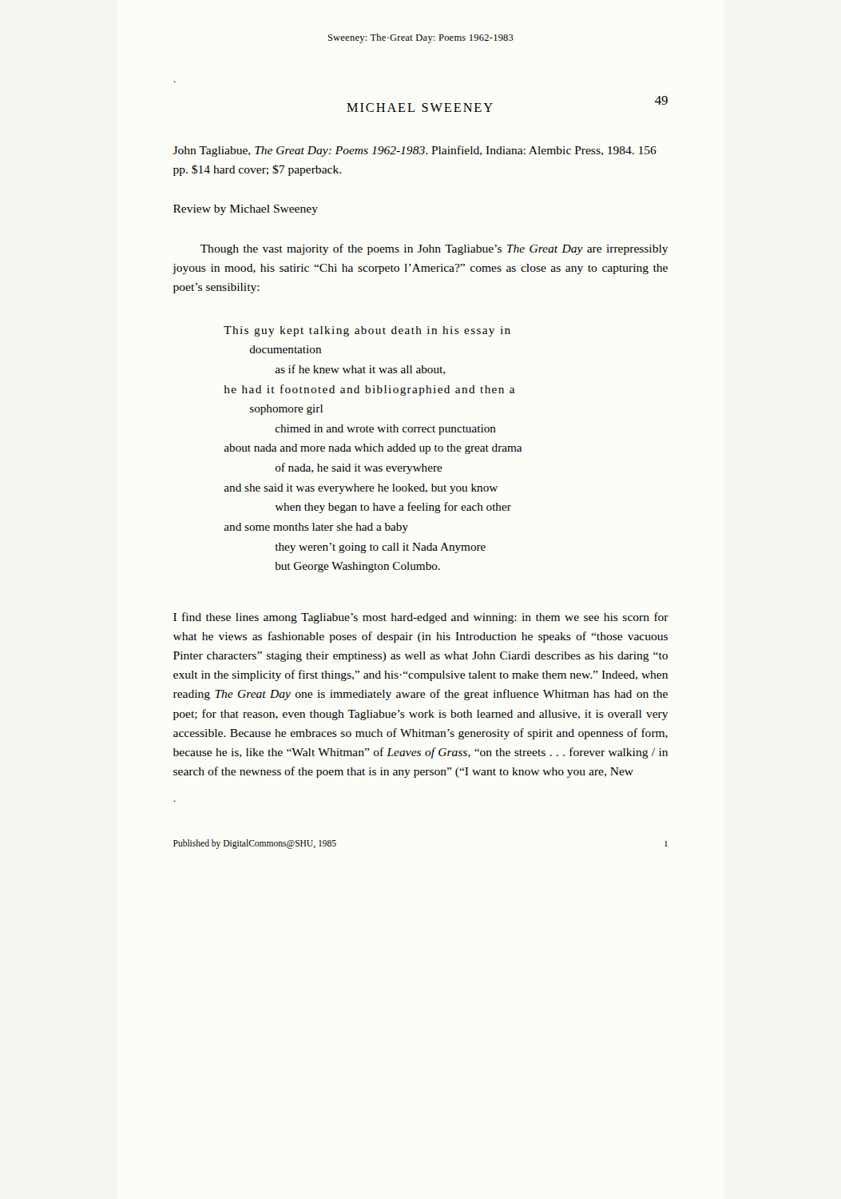Sweeney: The·Great Day: Poems 1962-1983
·
MICHAEL SWEENEY 49
John Tagliabue, The Great Day: Poems 1962-1983. Plainfield, Indiana: Alembic Press, 1984. 156 pp. $14 hard cover; $7 paperback.
Review by Michael Sweeney
Though the vast majority of the poems in John Tagliabue’s The Great Day are irrepressibly joyous in mood, his satiric “Chi ha scorpeto l’America?” comes as close as any to capturing the poet’s sensibility:
This guy kept talking about death in his essay in
documentation
as if he knew what it was all about,
he had it footnoted and bibliographied and then a
sophomore girl
chimed in and wrote with correct punctuation
about nada and more nada which added up to the great drama
of nada, he said it was everywhere
and she said it was everywhere he looked, but you know
when they began to have a feeling for each other
and some months later she had a baby
they weren’t going to call it Nada Anymore
but George Washington Columbo.
I find these lines among Tagliabue’s most hard-edged and winning: in them we see his scorn for what he views as fashionable poses of despair (in his Introduction he speaks of “those vacuous Pinter characters” staging their emptiness) as well as what John Ciardi describes as his daring “to exult in the simplicity of first things,” and his·“compulsive talent to make them new.” Indeed, when reading The Great Day one is immediately aware of the great influence Whitman has had on the poet; for that reason, even though Tagliabue’s work is both learned and allusive, it is overall very accessible. Because he embraces so much of Whitman’s generosity of spirit and openness of form, because he is, like the “Walt Whitman” of Leaves of Grass, “on the streets . . . forever walking / in search of the newness of the poem that is in any person” (“I want to know who you are, New
·
Published by DigitalCommons@SHU, 1985 1